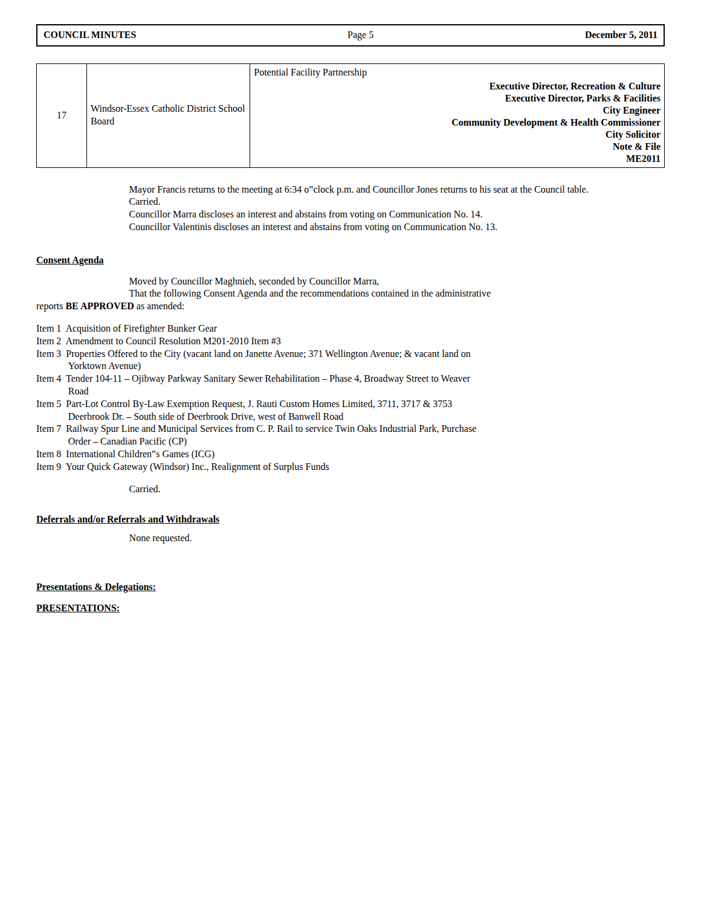COUNCIL MINUTES Page 5 December 5, 2011
| 17 | Windsor-Essex Catholic District School Board | Potential Facility Partnership Executive Director, Recreation & Culture Executive Director, Parks & Facilities City Engineer Community Development & Health Commissioner City Solicitor Note & File ME2011 |
Mayor Francis returns to the meeting at 6:34 o‟clock p.m. and Councillor Jones returns to his seat at the Council table.
Carried.
Councillor Marra discloses an interest and abstains from voting on Communication No. 14.
Councillor Valentinis discloses an interest and abstains from voting on Communication No. 13.
Consent Agenda
Moved by Councillor Maghnieh, seconded by Councillor Marra,
That the following Consent Agenda and the recommendations contained in the administrative
reports BE APPROVED as amended:
Item 1 Acquisition of Firefighter Bunker Gear
Item 2 Amendment to Council Resolution M201-2010 Item #3
Item 3 Properties Offered to the City (vacant land on Janette Avenue; 371 Wellington Avenue; & vacant land on
Yorktown Avenue)
Item 4 Tender 104-11 – Ojibway Parkway Sanitary Sewer Rehabilitation – Phase 4, Broadway Street to Weaver
Road
Item 5 Part-Lot Control By-Law Exemption Request, J. Rauti Custom Homes Limited, 3711, 3717 & 3753
Deerbrook Dr. – South side of Deerbrook Drive, west of Banwell Road
Item 7 Railway Spur Line and Municipal Services from C. P. Rail to service Twin Oaks Industrial Park, Purchase
Order – Canadian Pacific (CP)
Item 8 International Children‟s Games (ICG)
Item 9 Your Quick Gateway (Windsor) Inc., Realignment of Surplus Funds
Carried.
Deferrals and/or Referrals and Withdrawals
None requested.
Presentations & Delegations:
PRESENTATIONS: